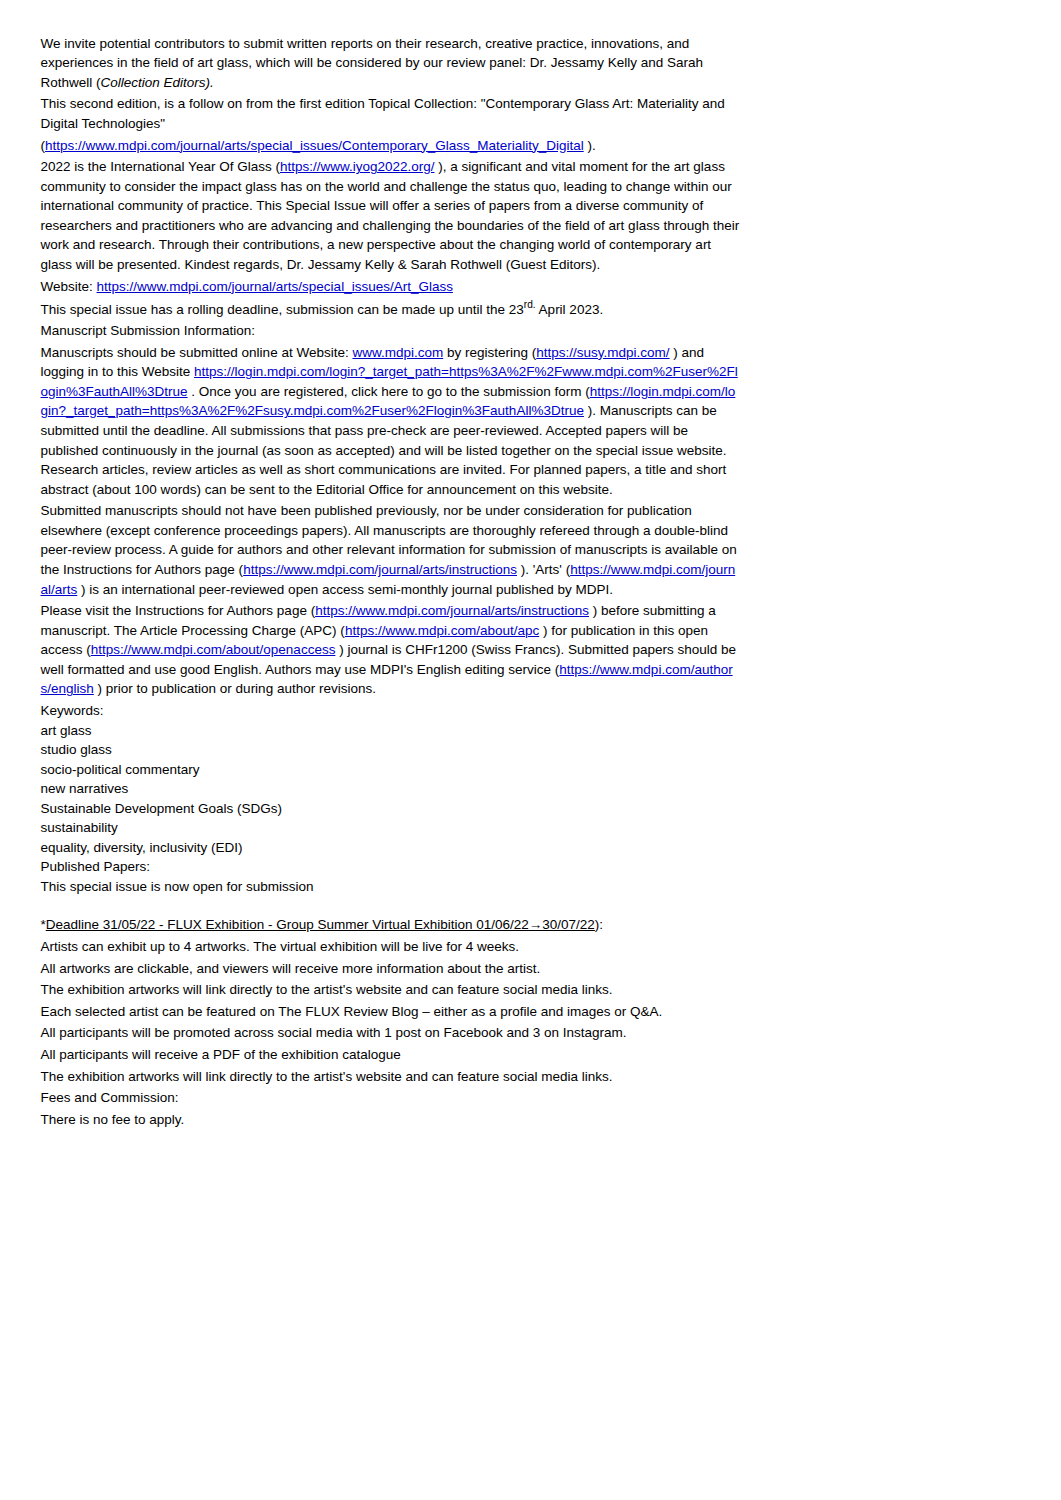We invite potential contributors to submit written reports on their research, creative practice, innovations, and experiences in the field of art glass, which will be considered by our review panel: Dr. Jessamy Kelly and Sarah Rothwell (Collection Editors).
This second edition, is a follow on from the first edition Topical Collection: "Contemporary Glass Art: Materiality and Digital Technologies"
(https://www.mdpi.com/journal/arts/special_issues/Contemporary_Glass_Materiality_Digital ).
2022 is the International Year Of Glass (https://www.iyog2022.org/ ), a significant and vital moment for the art glass community to consider the impact glass has on the world and challenge the status quo, leading to change within our international community of practice. This Special Issue will offer a series of papers from a diverse community of researchers and practitioners who are advancing and challenging the boundaries of the field of art glass through their work and research. Through their contributions, a new perspective about the changing world of contemporary art glass will be presented. Kindest regards, Dr. Jessamy Kelly & Sarah Rothwell (Guest Editors).
Website: https://www.mdpi.com/journal/arts/special_issues/Art_Glass
This special issue has a rolling deadline, submission can be made up until the 23rd. April 2023.
Manuscript Submission Information:
Manuscripts should be submitted online at Website: www.mdpi.com by registering (https://susy.mdpi.com/ ) and logging in to this Website https://login.mdpi.com/login?_target_path=https%3A%2F%2Fwww.mdpi.com%2Fuser%2Flogin%3FauthAll%3Dtrue . Once you are registered, click here to go to the submission form (https://login.mdpi.com/login?_target_path=https%3A%2F%2Fsusy.mdpi.com%2Fuser%2Flogin%3FauthAll%3Dtrue ). Manuscripts can be submitted until the deadline. All submissions that pass pre-check are peer-reviewed. Accepted papers will be published continuously in the journal (as soon as accepted) and will be listed together on the special issue website. Research articles, review articles as well as short communications are invited. For planned papers, a title and short abstract (about 100 words) can be sent to the Editorial Office for announcement on this website.
Submitted manuscripts should not have been published previously, nor be under consideration for publication elsewhere (except conference proceedings papers). All manuscripts are thoroughly refereed through a double-blind peer-review process. A guide for authors and other relevant information for submission of manuscripts is available on the Instructions for Authors page (https://www.mdpi.com/journal/arts/instructions ). 'Arts' (https://www.mdpi.com/journal/arts ) is an international peer-reviewed open access semi-monthly journal published by MDPI.
Please visit the Instructions for Authors page (https://www.mdpi.com/journal/arts/instructions ) before submitting a manuscript. The Article Processing Charge (APC) (https://www.mdpi.com/about/apc ) for publication in this open access (https://www.mdpi.com/about/openaccess ) journal is CHFr1200 (Swiss Francs). Submitted papers should be well formatted and use good English. Authors may use MDPI's English editing service (https://www.mdpi.com/authors/english ) prior to publication or during author revisions.
Keywords:
art glass
studio glass
socio-political commentary
new narratives
Sustainable Development Goals (SDGs)
sustainability
equality, diversity, inclusivity (EDI)
Published Papers:
This special issue is now open for submission
*Deadline 31/05/22 - FLUX Exhibition - Group Summer Virtual Exhibition 01/06/22→30/07/22):
Artists can exhibit up to 4 artworks. The virtual exhibition will be live for 4 weeks.
All artworks are clickable, and viewers will receive more information about the artist.
The exhibition artworks will link directly to the artist's website and can feature social media links.
Each selected artist can be featured on The FLUX Review Blog – either as a profile and images or Q&A.
All participants will be promoted across social media with 1 post on Facebook and 3 on Instagram.
All participants will receive a PDF of the exhibition catalogue
The exhibition artworks will link directly to the artist's website and can feature social media links.
Fees and Commission:
There is no fee to apply.